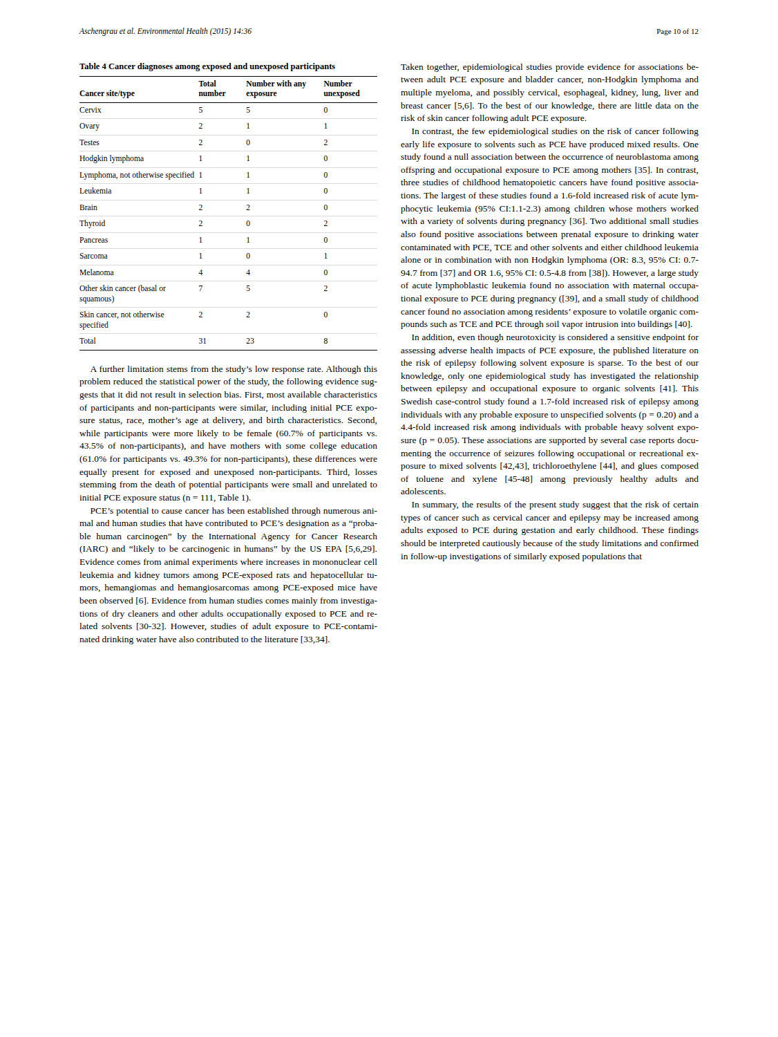Aschengrau et al. Environmental Health (2015) 14:36
Page 10 of 12
Table 4 Cancer diagnoses among exposed and unexposed participants
| Cancer site/type | Total number | Number with any exposure | Number unexposed |
| --- | --- | --- | --- |
| Cervix | 5 | 5 | 0 |
| Ovary | 2 | 1 | 1 |
| Testes | 2 | 0 | 2 |
| Hodgkin lymphoma | 1 | 1 | 0 |
| Lymphoma, not otherwise specified | 1 | 1 | 0 |
| Leukemia | 1 | 1 | 0 |
| Brain | 2 | 2 | 0 |
| Thyroid | 2 | 0 | 2 |
| Pancreas | 1 | 1 | 0 |
| Sarcoma | 1 | 0 | 1 |
| Melanoma | 4 | 4 | 0 |
| Other skin cancer (basal or squamous) | 7 | 5 | 2 |
| Skin cancer, not otherwise specified | 2 | 2 | 0 |
| Total | 31 | 23 | 8 |
A further limitation stems from the study’s low response rate. Although this problem reduced the statistical power of the study, the following evidence suggests that it did not result in selection bias. First, most available characteristics of participants and non-participants were similar, including initial PCE exposure status, race, mother’s age at delivery, and birth characteristics. Second, while participants were more likely to be female (60.7% of participants vs. 43.5% of non-participants), and have mothers with some college education (61.0% for participants vs. 49.3% for non-participants), these differences were equally present for exposed and unexposed non-participants. Third, losses stemming from the death of potential participants were small and unrelated to initial PCE exposure status (n = 111, Table 1).
PCE’s potential to cause cancer has been established through numerous animal and human studies that have contributed to PCE’s designation as a “probable human carcinogen” by the International Agency for Cancer Research (IARC) and “likely to be carcinogenic in humans” by the US EPA [5,6,29]. Evidence comes from animal experiments where increases in mononuclear cell leukemia and kidney tumors among PCE-exposed rats and hepatocellular tumors, hemangiomas and hemangiosarcomas among PCE-exposed mice have been observed [6]. Evidence from human studies comes mainly from investigations of dry cleaners and other adults occupationally exposed to PCE and related solvents [30-32]. However, studies of adult exposure to PCE-contaminated drinking water have also contributed to the literature [33,34].
Taken together, epidemiological studies provide evidence for associations between adult PCE exposure and bladder cancer, non-Hodgkin lymphoma and multiple myeloma, and possibly cervical, esophageal, kidney, lung, liver and breast cancer [5,6]. To the best of our knowledge, there are little data on the risk of skin cancer following adult PCE exposure.
In contrast, the few epidemiological studies on the risk of cancer following early life exposure to solvents such as PCE have produced mixed results. One study found a null association between the occurrence of neuroblastoma among offspring and occupational exposure to PCE among mothers [35]. In contrast, three studies of childhood hematopoietic cancers have found positive associations. The largest of these studies found a 1.6-fold increased risk of acute lymphocytic leukemia (95% CI:1.1-2.3) among children whose mothers worked with a variety of solvents during pregnancy [36]. Two additional small studies also found positive associations between prenatal exposure to drinking water contaminated with PCE, TCE and other solvents and either childhood leukemia alone or in combination with non Hodgkin lymphoma (OR: 8.3, 95% CI: 0.7-94.7 from [37] and OR 1.6, 95% CI: 0.5-4.8 from [38]). However, a large study of acute lymphoblastic leukemia found no association with maternal occupational exposure to PCE during pregnancy ([39], and a small study of childhood cancer found no association among residents’ exposure to volatile organic compounds such as TCE and PCE through soil vapor intrusion into buildings [40].
In addition, even though neurotoxicity is considered a sensitive endpoint for assessing adverse health impacts of PCE exposure, the published literature on the risk of epilepsy following solvent exposure is sparse. To the best of our knowledge, only one epidemiological study has investigated the relationship between epilepsy and occupational exposure to organic solvents [41]. This Swedish case-control study found a 1.7-fold increased risk of epilepsy among individuals with any probable exposure to unspecified solvents (p = 0.20) and a 4.4-fold increased risk among individuals with probable heavy solvent exposure (p = 0.05). These associations are supported by several case reports documenting the occurrence of seizures following occupational or recreational exposure to mixed solvents [42,43], trichloroethylene [44], and glues composed of toluene and xylene [45-48] among previously healthy adults and adolescents.
In summary, the results of the present study suggest that the risk of certain types of cancer such as cervical cancer and epilepsy may be increased among adults exposed to PCE during gestation and early childhood. These findings should be interpreted cautiously because of the study limitations and confirmed in follow-up investigations of similarly exposed populations that